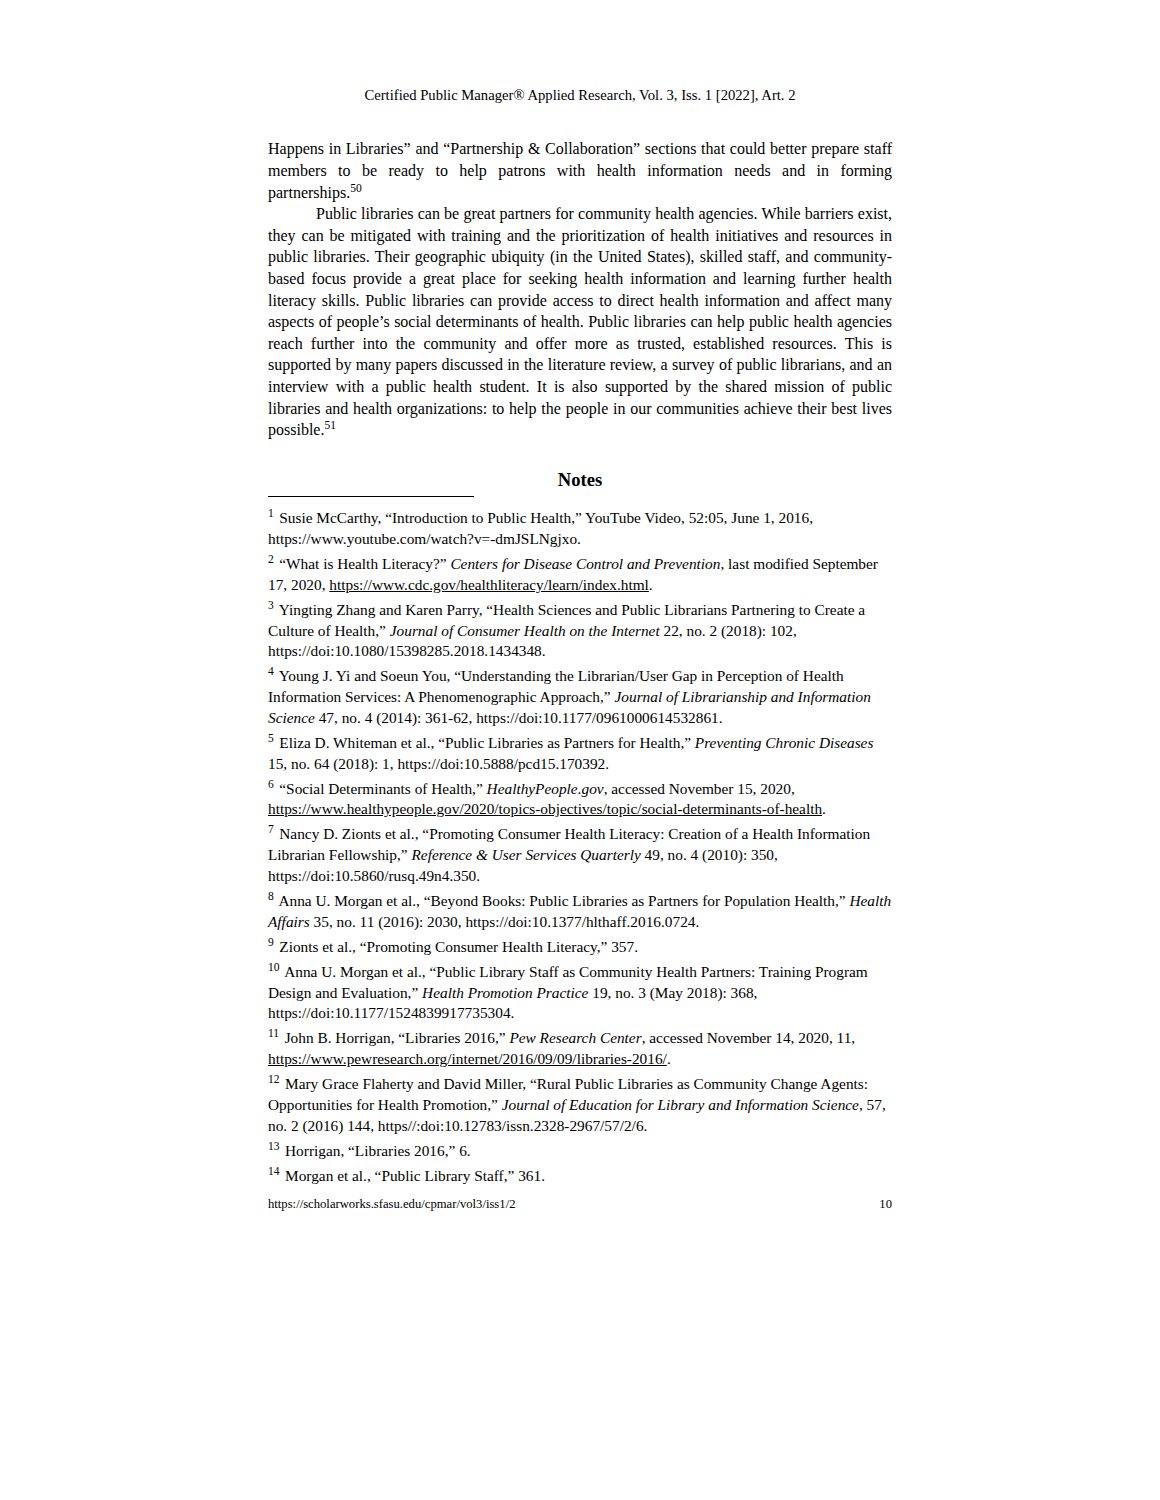Certified Public Manager® Applied Research, Vol. 3, Iss. 1 [2022], Art. 2
Happens in Libraries” and “Partnership & Collaboration” sections that could better prepare staff members to be ready to help patrons with health information needs and in forming partnerships.50
Public libraries can be great partners for community health agencies. While barriers exist, they can be mitigated with training and the prioritization of health initiatives and resources in public libraries. Their geographic ubiquity (in the United States), skilled staff, and community-based focus provide a great place for seeking health information and learning further health literacy skills. Public libraries can provide access to direct health information and affect many aspects of people’s social determinants of health. Public libraries can help public health agencies reach further into the community and offer more as trusted, established resources. This is supported by many papers discussed in the literature review, a survey of public librarians, and an interview with a public health student. It is also supported by the shared mission of public libraries and health organizations: to help the people in our communities achieve their best lives possible.51
Notes
1 Susie McCarthy, “Introduction to Public Health,” YouTube Video, 52:05, June 1, 2016, https://www.youtube.com/watch?v=-dmJSLNgjxo.
2 “What is Health Literacy?” Centers for Disease Control and Prevention, last modified September 17, 2020, https://www.cdc.gov/healthliteracy/learn/index.html.
3 Yingting Zhang and Karen Parry, “Health Sciences and Public Librarians Partnering to Create a Culture of Health,” Journal of Consumer Health on the Internet 22, no. 2 (2018): 102, https://doi:10.1080/15398285.2018.1434348.
4 Young J. Yi and Soeun You, “Understanding the Librarian/User Gap in Perception of Health Information Services: A Phenomenographic Approach,” Journal of Librarianship and Information Science 47, no. 4 (2014): 361-62, https://doi:10.1177/0961000614532861.
5 Eliza D. Whiteman et al., “Public Libraries as Partners for Health,” Preventing Chronic Diseases 15, no. 64 (2018): 1, https://doi:10.5888/pcd15.170392.
6 “Social Determinants of Health,” HealthyPeople.gov, accessed November 15, 2020, https://www.healthypeople.gov/2020/topics-objectives/topic/social-determinants-of-health.
7 Nancy D. Zionts et al., “Promoting Consumer Health Literacy: Creation of a Health Information Librarian Fellowship,” Reference & User Services Quarterly 49, no. 4 (2010): 350, https://doi:10.5860/rusq.49n4.350.
8 Anna U. Morgan et al., “Beyond Books: Public Libraries as Partners for Population Health,” Health Affairs 35, no. 11 (2016): 2030, https://doi:10.1377/hlthaff.2016.0724.
9 Zionts et al., “Promoting Consumer Health Literacy,” 357.
10 Anna U. Morgan et al., “Public Library Staff as Community Health Partners: Training Program Design and Evaluation,” Health Promotion Practice 19, no. 3 (May 2018): 368, https://doi:10.1177/1524839917735304.
11 John B. Horrigan, “Libraries 2016,” Pew Research Center, accessed November 14, 2020, 11, https://www.pewresearch.org/internet/2016/09/09/libraries-2016/.
12 Mary Grace Flaherty and David Miller, “Rural Public Libraries as Community Change Agents: Opportunities for Health Promotion,” Journal of Education for Library and Information Science, 57, no. 2 (2016) 144, https//:doi:10.12783/issn.2328-2967/57/2/6.
13 Horrigan, “Libraries 2016,” 6.
14 Morgan et al., “Public Library Staff,” 361.
https://scholarworks.sfasu.edu/cpmar/vol3/iss1/2 10